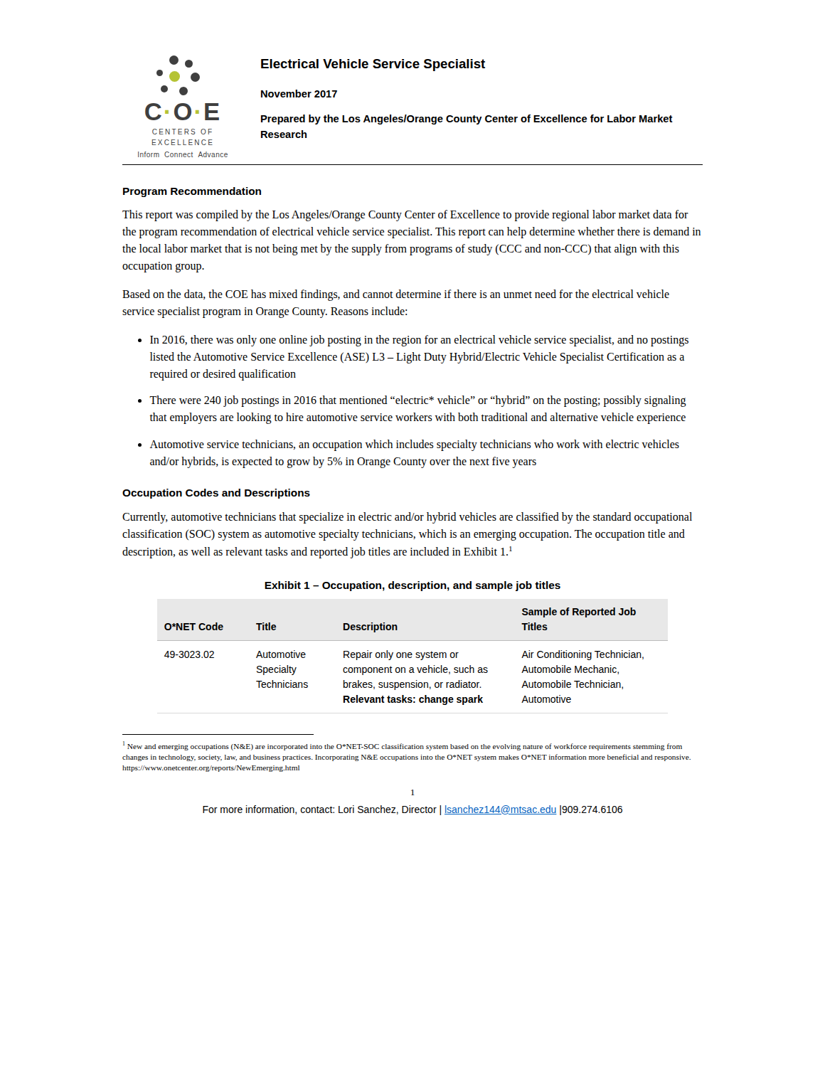C·O·E
CENTERS OF EXCELLENCE
Inform Connect Advance
Electrical Vehicle Service Specialist
November 2017
Prepared by the Los Angeles/Orange County Center of Excellence for Labor Market Research
Program Recommendation
This report was compiled by the Los Angeles/Orange County Center of Excellence to provide regional labor market data for the program recommendation of electrical vehicle service specialist. This report can help determine whether there is demand in the local labor market that is not being met by the supply from programs of study (CCC and non-CCC) that align with this occupation group.
Based on the data, the COE has mixed findings, and cannot determine if there is an unmet need for the electrical vehicle service specialist program in Orange County. Reasons include:
In 2016, there was only one online job posting in the region for an electrical vehicle service specialist, and no postings listed the Automotive Service Excellence (ASE) L3 – Light Duty Hybrid/Electric Vehicle Specialist Certification as a required or desired qualification
There were 240 job postings in 2016 that mentioned “electric* vehicle” or “hybrid” on the posting; possibly signaling that employers are looking to hire automotive service workers with both traditional and alternative vehicle experience
Automotive service technicians, an occupation which includes specialty technicians who work with electric vehicles and/or hybrids, is expected to grow by 5% in Orange County over the next five years
Occupation Codes and Descriptions
Currently, automotive technicians that specialize in electric and/or hybrid vehicles are classified by the standard occupational classification (SOC) system as automotive specialty technicians, which is an emerging occupation. The occupation title and description, as well as relevant tasks and reported job titles are included in Exhibit 1.1
Exhibit 1 – Occupation, description, and sample job titles
| O*NET Code | Title | Description | Sample of Reported Job Titles |
| --- | --- | --- | --- |
| 49-3023.02 | Automotive Specialty Technicians | Repair only one system or component on a vehicle, such as brakes, suspension, or radiator. Relevant tasks: change spark | Air Conditioning Technician, Automobile Mechanic, Automobile Technician, Automotive |
1 New and emerging occupations (N&E) are incorporated into the O*NET-SOC classification system based on the evolving nature of workforce requirements stemming from changes in technology, society, law, and business practices. Incorporating N&E occupations into the O*NET system makes O*NET information more beneficial and responsive. https://www.onetcenter.org/reports/NewEmerging.html
1
For more information, contact: Lori Sanchez, Director | lsanchez144@mtsac.edu |909.274.6106